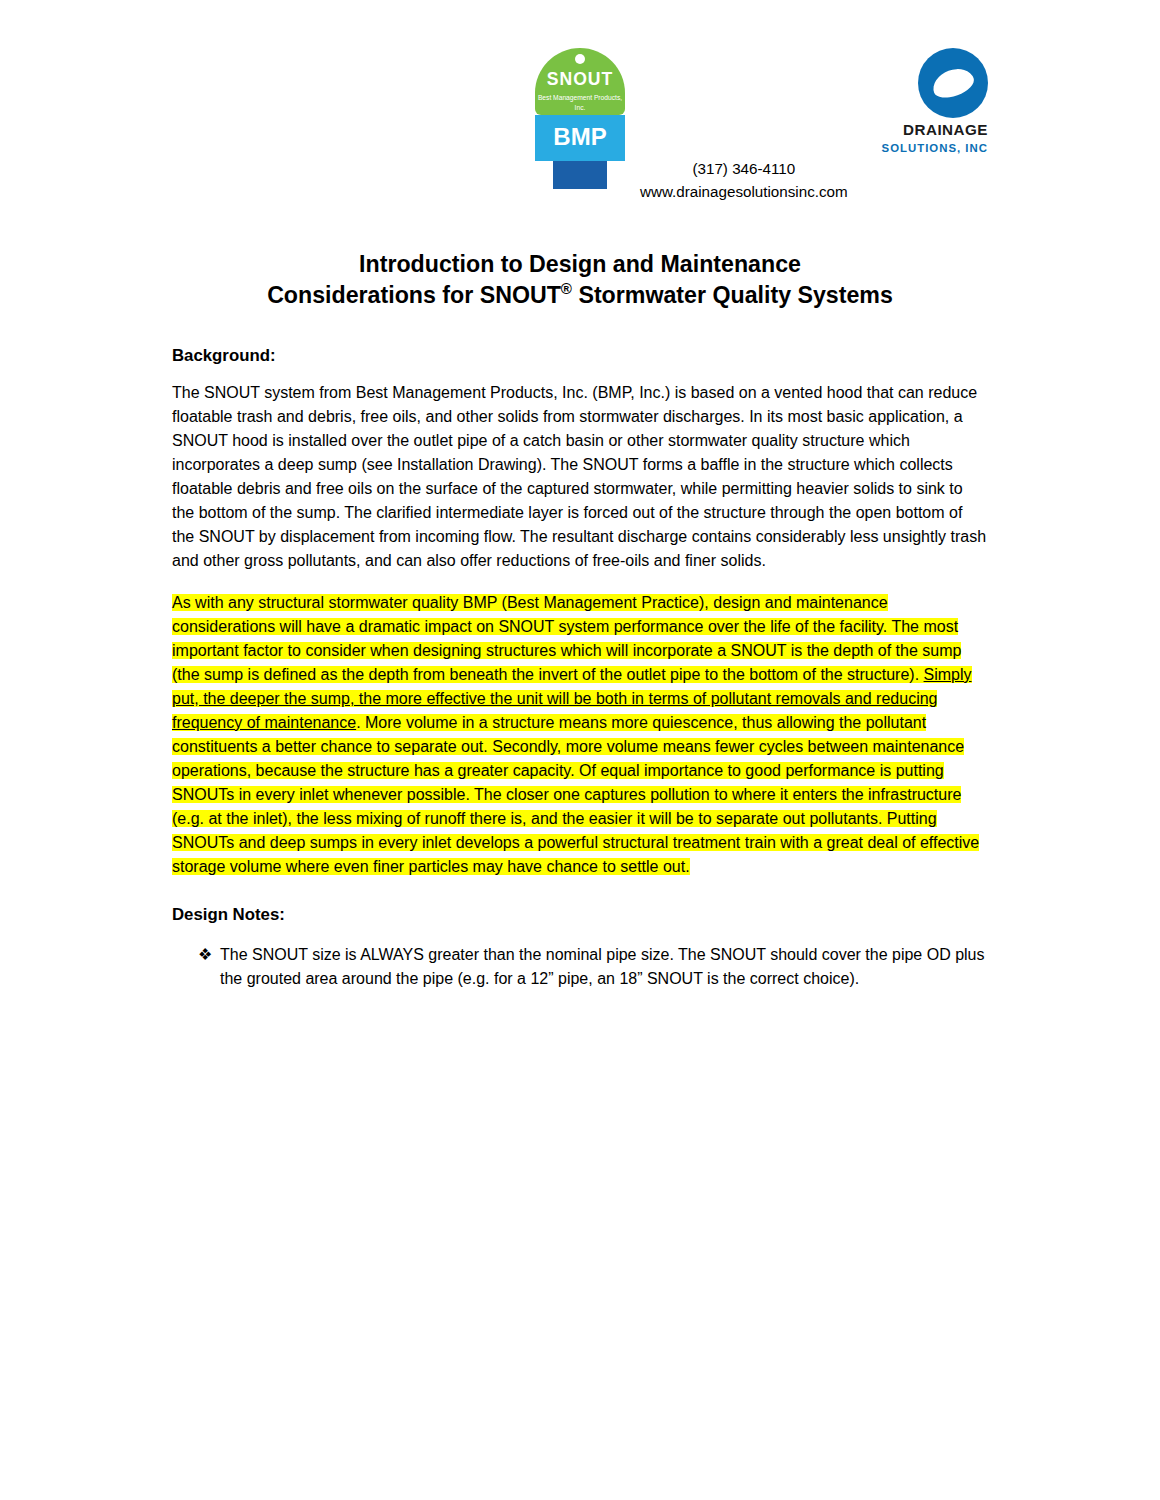DRAINAGE
SOLUTIONS, INC
SNOUT Best Management Products, Inc.
BMP
(317) 346-4110
www.drainagesolutionsinc.com
Introduction to Design and Maintenance
Considerations for SNOUT® Stormwater Quality Systems
Background:
The SNOUT system from Best Management Products, Inc. (BMP, Inc.) is based on a vented hood that can reduce floatable trash and debris, free oils, and other solids from stormwater discharges. In its most basic application, a SNOUT hood is installed over the outlet pipe of a catch basin or other stormwater quality structure which incorporates a deep sump (see Installation Drawing). The SNOUT forms a baffle in the structure which collects floatable debris and free oils on the surface of the captured stormwater, while permitting heavier solids to sink to the bottom of the sump. The clarified intermediate layer is forced out of the structure through the open bottom of the SNOUT by displacement from incoming flow. The resultant discharge contains considerably less unsightly trash and other gross pollutants, and can also offer reductions of free-oils and finer solids.
As with any structural stormwater quality BMP (Best Management Practice), design and maintenance considerations will have a dramatic impact on SNOUT system performance over the life of the facility. The most important factor to consider when designing structures which will incorporate a SNOUT is the depth of the sump (the sump is defined as the depth from beneath the invert of the outlet pipe to the bottom of the structure). Simply put, the deeper the sump, the more effective the unit will be both in terms of pollutant removals and reducing frequency of maintenance. More volume in a structure means more quiescence, thus allowing the pollutant constituents a better chance to separate out. Secondly, more volume means fewer cycles between maintenance operations, because the structure has a greater capacity. Of equal importance to good performance is putting SNOUTs in every inlet whenever possible. The closer one captures pollution to where it enters the infrastructure (e.g. at the inlet), the less mixing of runoff there is, and the easier it will be to separate out pollutants. Putting SNOUTs and deep sumps in every inlet develops a powerful structural treatment train with a great deal of effective storage volume where even finer particles may have chance to settle out.
Design Notes:
The SNOUT size is ALWAYS greater than the nominal pipe size. The SNOUT should cover the pipe OD plus the grouted area around the pipe (e.g. for a 12” pipe, an 18” SNOUT is the correct choice).